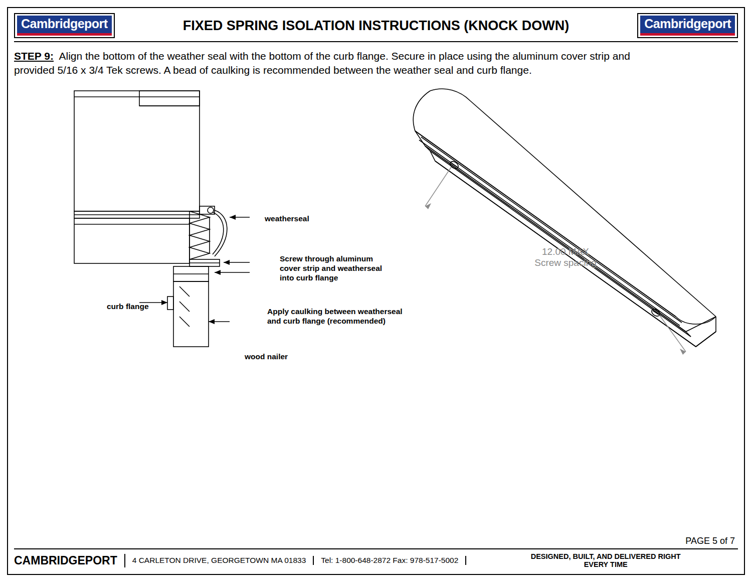Cambridgeport
FIXED SPRING ISOLATION INSTRUCTIONS (KNOCK DOWN)
Cambridgeport
STEP 9: Align the bottom of the weather seal with the bottom of the curb flange. Secure in place using the aluminum cover strip and provided 5/16 x 3/4 Tek screws. A bead of caulking is recommended between the weather seal and curb flange.
weatherseal
Screw through aluminum
cover strip and weatherseal
into curb flange
Apply caulking between weatherseal
and curb flange (recommended)
curb flange
wood nailer
12.00 MAX
Screw spacing
PAGE 5 of 7
CAMBRIDGEPORT
4 CARLETON DRIVE, GEORGETOWN MA 01833
Tel: 1-800-648-2872 Fax: 978-517-5002
DESIGNED, BUILT, AND DELIVERED RIGHT
EVERY TIME